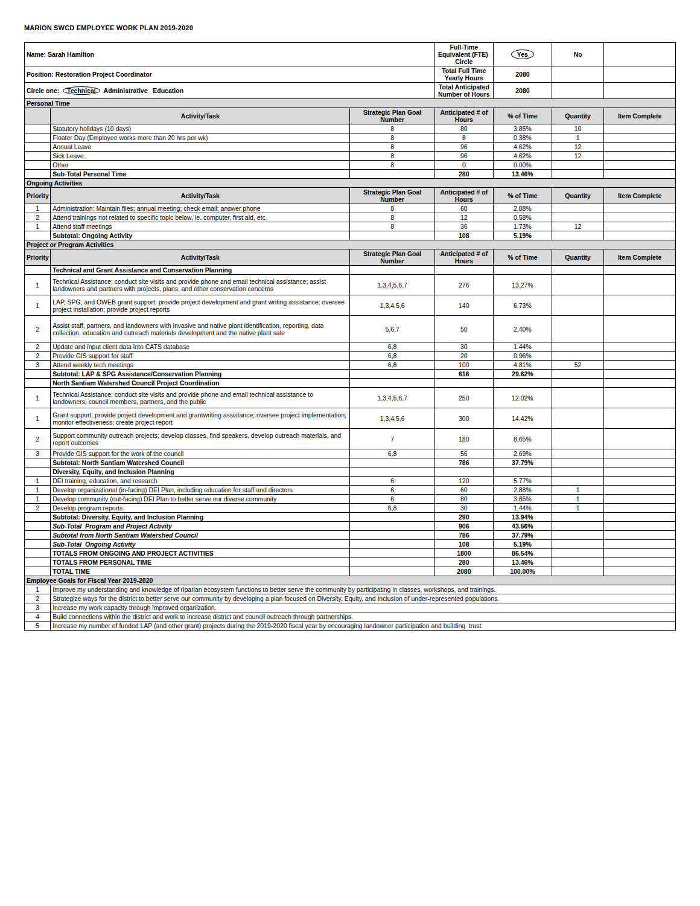MARION SWCD EMPLOYEE WORK PLAN 2019-2020
| Name: Sarah Hamilton | Full-Time Equivalent (FTE) Circle | Yes | No | |
| Position: Restoration Project Coordinator | Total Full Time Yearly Hours | 2080 | | |
| Circle one: Technical Administrative Education | Total Anticipated Number of Hours | 2080 | | |
| Personal Time |
| | Activity/Task | Strategic Plan Goal Number | Anticipated # of Hours | % of Time | Quantity | Item Complete |
| | Statutory holidays (10 days) | 8 | 80 | 3.85% | 10 | |
| | Floater Day (Employee works more than 20 hrs per wk) | 8 | 8 | 0.38% | 1 | |
| | Annual Leave | 8 | 96 | 4.62% | 12 | |
| | Sick Leave | 8 | 96 | 4.62% | 12 | |
| | Other | 8 | 0 | 0.00% | | |
| | Sub-Total Personal Time | | 280 | 13.46% | | |
| Ongoing Activities |
| Priority | Activity/Task | Strategic Plan Goal Number | Anticipated # of Hours | % of Time | Quantity | Item Complete |
| 1 | Administration: Maintain files; annual meeting; check email; answer phone | 8 | 60 | 2.88% | | |
| 2 | Attend trainings not related to specific topic below, ie. computer, first aid, etc. | 8 | 12 | 0.58% | | |
| 1 | Attend staff meetings | 8 | 36 | 1.73% | 12 | |
| | Subtotal: Ongoing Activity | | 108 | 5.19% | | |
| Project or Program Activities |
| Priority | Activity/Task | Strategic Plan Goal Number | Anticipated # of Hours | % of Time | Quantity | Item Complete |
| | Technical and Grant Assistance and Conservation Planning | | | | | |
| 1 | Technical Assistance; conduct site visits and provide phone and email technical assistance; assist landowners and partners with projects, plans, and other conservation concerns | 1,3,4,5,6,7 | 276 | 13.27% | | |
| 1 | LAP, SPG, and OWEB grant support; provide project development and grant writing assistance; oversee project installation; provide project reports | 1,3,4,5,6 | 140 | 6.73% | | |
| 2 | Assist staff, partners, and landowners with invasive and native plant identification, reporting, data collection, education and outreach materials development and the native plant sale | 5,6,7 | 50 | 2.40% | | |
| 2 | Update and input client data into CATS database | 6,8 | 30 | 1.44% | | |
| 2 | Provide GIS support for staff | 6,8 | 20 | 0.96% | | |
| 3 | Attend weekly tech meetings | 6,8 | 100 | 4.81% | 52 | |
| | Subtotal: LAP & SPG Assistance/Conservation Planning | | 616 | 29.62% | | |
| | North Santiam Watershed Council Project Coordination | | | | | |
| 1 | Technical Assistance; conduct site visits and provide phone and email technical assistance to landowners, council members, partners, and the public | 1,3,4,5,6,7 | 250 | 12.02% | | |
| 1 | Grant support; provide project development and grantwriting assistance; oversee project implementation; monitor effectiveness; create project report | 1,3,4,5,6 | 300 | 14.42% | | |
| 2 | Support community outreach projects; develop classes, find speakers, develop outreach materials, and report outcomes | 7 | 180 | 8.65% | | |
| 3 | Provide GIS support for the work of the council | 6,8 | 56 | 2.69% | | |
| | Subtotal: North Santiam Watershed Council | | 786 | 37.79% | | |
| | Diversity, Equity, and Inclusion Planning | | | | | |
| 1 | DEI training, education, and research | 6 | 120 | 5.77% | | |
| 1 | Develop organizational (in-facing) DEI Plan, including education for staff and directors | 6 | 60 | 2.88% | 1 | |
| 1 | Develop community (out-facing) DEI Plan to better serve our diverse community | 6 | 80 | 3.85% | 1 | |
| 2 | Develop program reports | 6,8 | 30 | 1.44% | 1 | |
| | Subtotal: Diversity, Equity, and Inclusion Planning | | 290 | 13.94% | | |
| | Sub-Total Program and Project Activity | | 906 | 43.56% | | |
| | Subtotal from North Santiam Watershed Council | | 786 | 37.79% | | |
| | Sub-Total Ongoing Activity | | 108 | 5.19% | | |
| | TOTALS FROM ONGOING AND PROJECT ACTIVITIES | | 1800 | 86.54% | | |
| | TOTALS FROM PERSONAL TIME | | 280 | 13.46% | | |
| | TOTAL TIME | | 2080 | 100.00% | | |
| Employee Goals for Fiscal Year 2019-2020 |
| 1 | Improve my understanding and knowledge of riparian ecosystem functions to better serve the community by participating in classes, workshops, and trainings. |
| 2 | Strategize ways for the district to better serve our community by developing a plan focused on Diversity, Equity, and Inclusion of under-represented populations. |
| 3 | Increase my work capacity through improved organization. |
| 4 | Build connections within the district and work to increase district and council outreach through partnerships. |
| 5 | Increase my number of funded LAP (and other grant) projects during the 2019-2020 fiscal year by encouraging landowner participation and building trust. |